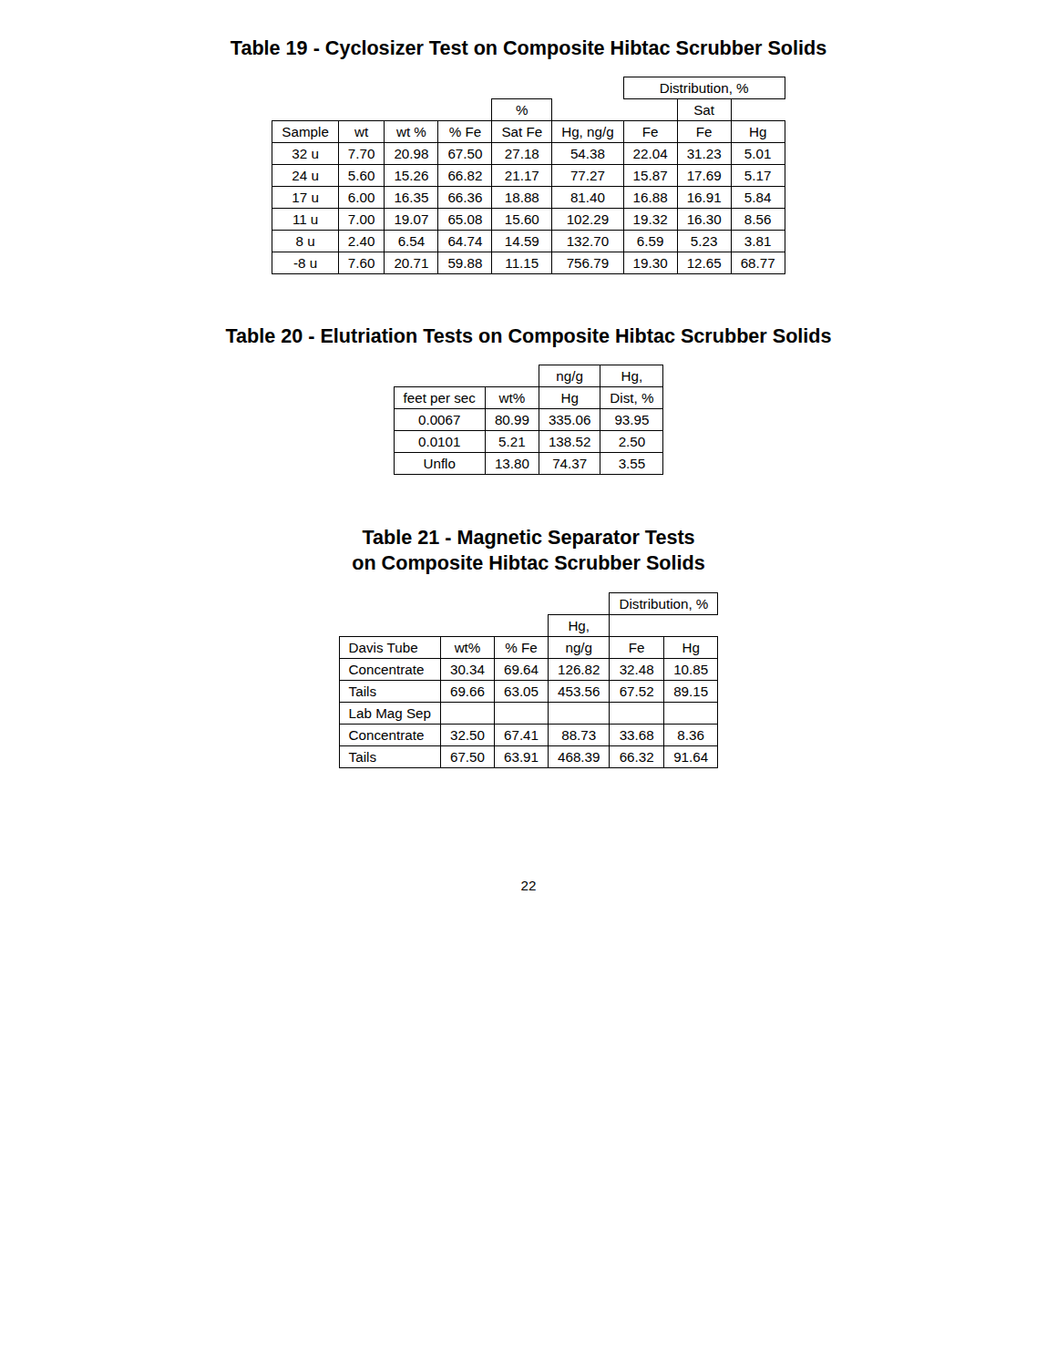Table 19 - Cyclosizer Test on Composite Hibtac Scrubber Solids
| | | | | | | Distribution, % |
| | | | | % | | | Sat | |
| Sample | wt | wt % | % Fe | Sat Fe | Hg, ng/g | Fe | Fe | Hg |
| 32 u | 7.70 | 20.98 | 67.50 | 27.18 | 54.38 | 22.04 | 31.23 | 5.01 |
| 24 u | 5.60 | 15.26 | 66.82 | 21.17 | 77.27 | 15.87 | 17.69 | 5.17 |
| 17 u | 6.00 | 16.35 | 66.36 | 18.88 | 81.40 | 16.88 | 16.91 | 5.84 |
| 11 u | 7.00 | 19.07 | 65.08 | 15.60 | 102.29 | 19.32 | 16.30 | 8.56 |
| 8 u | 2.40 | 6.54 | 64.74 | 14.59 | 132.70 | 6.59 | 5.23 | 3.81 |
| -8 u | 7.60 | 20.71 | 59.88 | 11.15 | 756.79 | 19.30 | 12.65 | 68.77 |
Table 20 - Elutriation Tests on Composite Hibtac Scrubber Solids
| | | ng/g | Hg, |
| feet per sec | wt% | Hg | Dist, % |
| 0.0067 | 80.99 | 335.06 | 93.95 |
| 0.0101 | 5.21 | 138.52 | 2.50 |
| Unflo | 13.80 | 74.37 | 3.55 |
Table 21 - Magnetic Separator Tests
on Composite Hibtac Scrubber Solids
| | | | | Distribution, % |
| | | | Hg, | | |
| Davis Tube | wt% | % Fe | ng/g | Fe | Hg |
| Concentrate | 30.34 | 69.64 | 126.82 | 32.48 | 10.85 |
| Tails | 69.66 | 63.05 | 453.56 | 67.52 | 89.15 |
| Lab Mag Sep | | | | | |
| Concentrate | 32.50 | 67.41 | 88.73 | 33.68 | 8.36 |
| Tails | 67.50 | 63.91 | 468.39 | 66.32 | 91.64 |
22